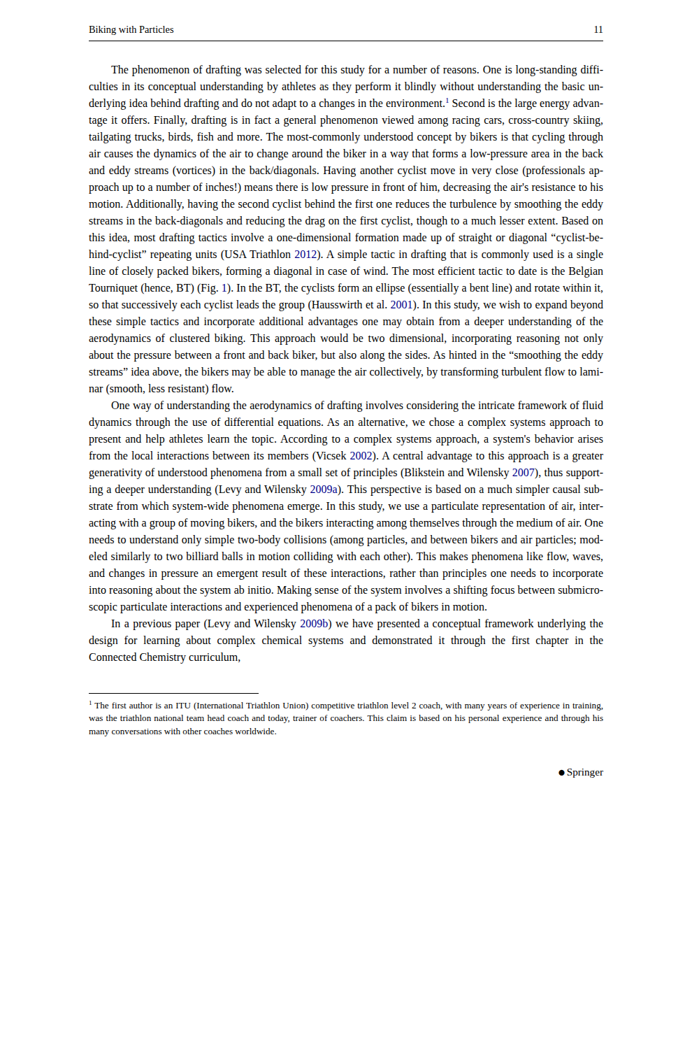Biking with Particles 11
The phenomenon of drafting was selected for this study for a number of reasons. One is long-standing difficulties in its conceptual understanding by athletes as they perform it blindly without understanding the basic underlying idea behind drafting and do not adapt to a changes in the environment.1 Second is the large energy advantage it offers. Finally, drafting is in fact a general phenomenon viewed among racing cars, cross-country skiing, tailgating trucks, birds, fish and more. The most-commonly understood concept by bikers is that cycling through air causes the dynamics of the air to change around the biker in a way that forms a low-pressure area in the back and eddy streams (vortices) in the back/diagonals. Having another cyclist move in very close (professionals approach up to a number of inches!) means there is low pressure in front of him, decreasing the air's resistance to his motion. Additionally, having the second cyclist behind the first one reduces the turbulence by smoothing the eddy streams in the back-diagonals and reducing the drag on the first cyclist, though to a much lesser extent. Based on this idea, most drafting tactics involve a one-dimensional formation made up of straight or diagonal “cyclist-behind-cyclist” repeating units (USA Triathlon 2012). A simple tactic in drafting that is commonly used is a single line of closely packed bikers, forming a diagonal in case of wind. The most efficient tactic to date is the Belgian Tourniquet (hence, BT) (Fig. 1). In the BT, the cyclists form an ellipse (essentially a bent line) and rotate within it, so that successively each cyclist leads the group (Hausswirth et al. 2001). In this study, we wish to expand beyond these simple tactics and incorporate additional advantages one may obtain from a deeper understanding of the aerodynamics of clustered biking. This approach would be two dimensional, incorporating reasoning not only about the pressure between a front and back biker, but also along the sides. As hinted in the “smoothing the eddy streams” idea above, the bikers may be able to manage the air collectively, by transforming turbulent flow to laminar (smooth, less resistant) flow.
One way of understanding the aerodynamics of drafting involves considering the intricate framework of fluid dynamics through the use of differential equations. As an alternative, we chose a complex systems approach to present and help athletes learn the topic. According to a complex systems approach, a system's behavior arises from the local interactions between its members (Vicsek 2002). A central advantage to this approach is a greater generativity of understood phenomena from a small set of principles (Blikstein and Wilensky 2007), thus supporting a deeper understanding (Levy and Wilensky 2009a). This perspective is based on a much simpler causal substrate from which system-wide phenomena emerge. In this study, we use a particulate representation of air, interacting with a group of moving bikers, and the bikers interacting among themselves through the medium of air. One needs to understand only simple two-body collisions (among particles, and between bikers and air particles; modeled similarly to two billiard balls in motion colliding with each other). This makes phenomena like flow, waves, and changes in pressure an emergent result of these interactions, rather than principles one needs to incorporate into reasoning about the system ab initio. Making sense of the system involves a shifting focus between submicroscopic particulate interactions and experienced phenomena of a pack of bikers in motion.
In a previous paper (Levy and Wilensky 2009b) we have presented a conceptual framework underlying the design for learning about complex chemical systems and demonstrated it through the first chapter in the Connected Chemistry curriculum,
1 The first author is an ITU (International Triathlon Union) competitive triathlon level 2 coach, with many years of experience in training, was the triathlon national team head coach and today, trainer of coachers. This claim is based on his personal experience and through his many conversations with other coaches worldwide.
Springer